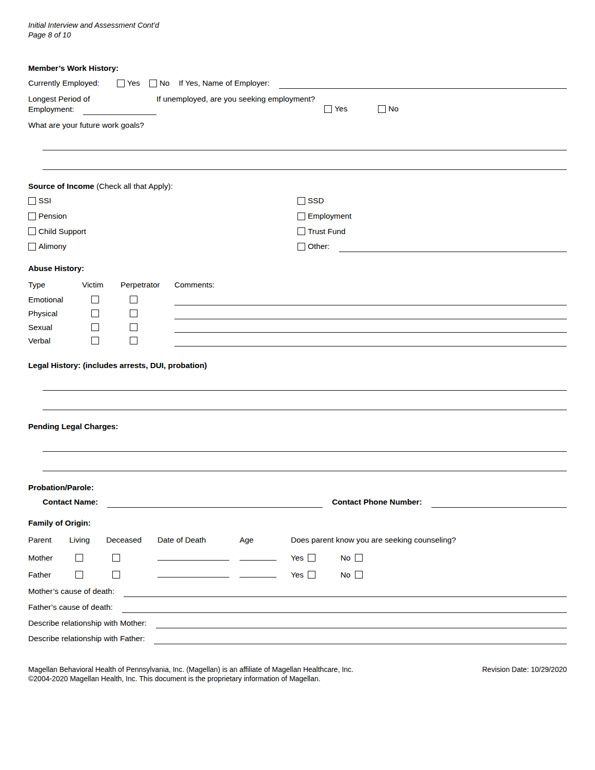Initial Interview and Assessment Cont’d
Page 8 of 10
Member’s Work History:
Currently Employed: Yes No If Yes, Name of Employer:
Longest Period of
Employment:
If unemployed, are you seeking employment?
Yes No
What are your future work goals?
Source of Income (Check all that Apply):
SSI
SSD
Pension
Employment
Child Support
Trust Fund
Alimony
Other:
Abuse History:
| Type | Victim | Perpetrator | Comments: |
| --- | --- | --- | --- |
| Emotional | | | |
| Physical | | | |
| Sexual | | | |
| Verbal | | | |
Legal History: (includes arrests, DUI, probation)
Pending Legal Charges:
Probation/Parole:
Contact Name: Contact Phone Number:
Family of Origin:
| Parent | Living | Deceased | Date of Death | Age | Does parent know you are seeking counseling? |
| --- | --- | --- | --- | --- | --- |
| Mother | | | | | Yes No |
| Father | | | | | Yes No |
Mother’s cause of death:
Father’s cause of death:
Describe relationship with Mother:
Describe relationship with Father:
Magellan Behavioral Health of Pennsylvania, Inc. (Magellan) is an affiliate of Magellan Healthcare, Inc.
©2004-2020 Magellan Health, Inc. This document is the proprietary information of Magellan.
Revision Date: 10/29/2020